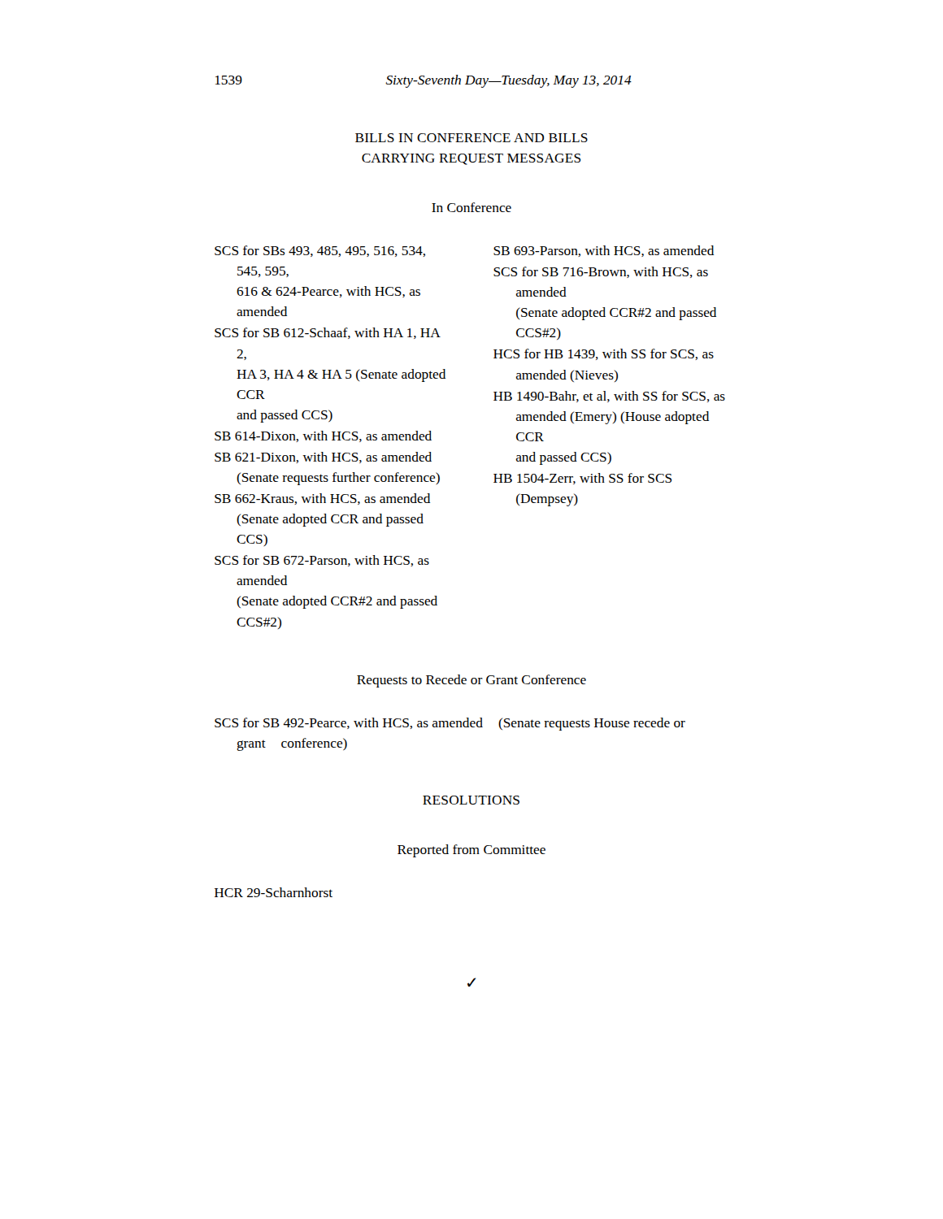1539
Sixty-Seventh Day—Tuesday, May 13, 2014
BILLS IN CONFERENCE AND BILLS
CARRYING REQUEST MESSAGES
In Conference
SCS for SBs 493, 485, 495, 516, 534, 545, 595,616 & 624-Pearce, with HCS, as amended
SCS for SB 612-Schaaf, with HA 1, HA 2,HA 3, HA 4 & HA 5 (Senate adopted CCR and passed CCS)
SB 614-Dixon, with HCS, as amended
SB 621-Dixon, with HCS, as amended(Senate requests further conference)
SB 662-Kraus, with HCS, as amended(Senate adopted CCR and passed CCS)
SCS for SB 672-Parson, with HCS, as amended(Senate adopted CCR#2 and passed CCS#2)
SB 693-Parson, with HCS, as amended
SCS for SB 716-Brown, with HCS, as amended(Senate adopted CCR#2 and passed CCS#2)
HCS for HB 1439, with SS for SCS, asamended (Nieves)
HB 1490-Bahr, et al, with SS for SCS, asamended (Emery) (House adopted CCR and passed CCS)
HB 1504-Zerr, with SS for SCS (Dempsey)
Requests to Recede or Grant Conference
SCS for SB 492-Pearce, with HCS, as amended(Senate requests House recede or grant conference)
RESOLUTIONS
Reported from Committee
HCR 29-Scharnhorst
✓